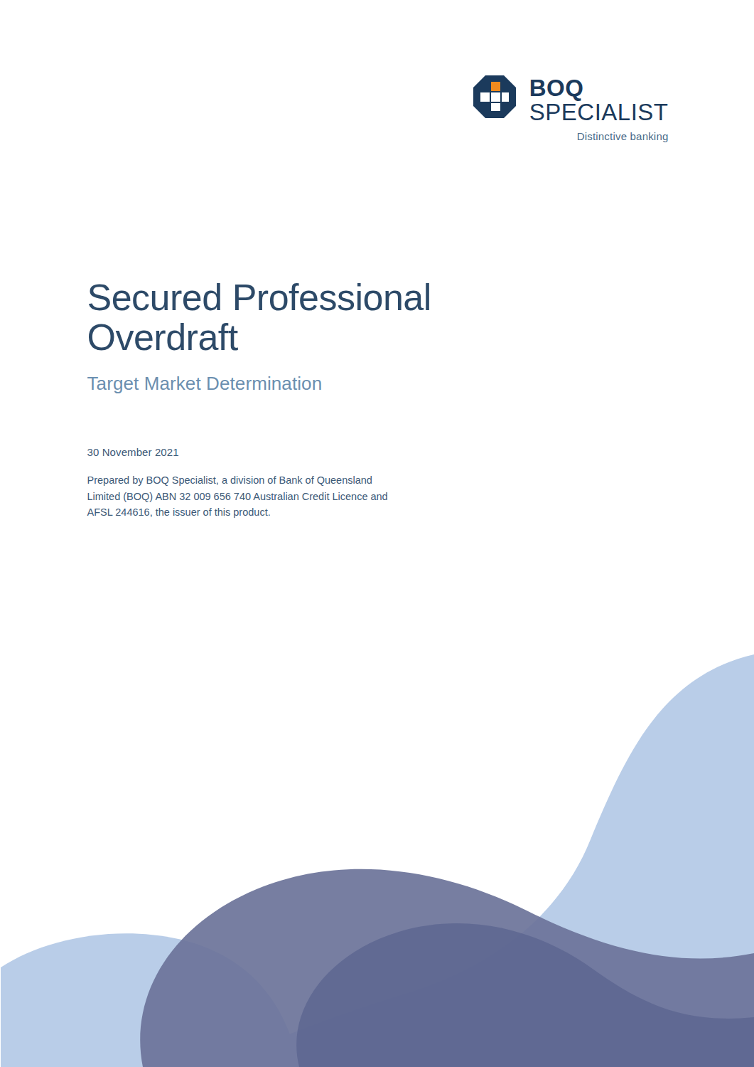BOQ SPECIALIST Distinctive banking
Secured Professional
Overdraft
Target Market Determination
30 November 2021
Prepared by BOQ Specialist, a division of Bank of Queensland Limited (BOQ) ABN 32 009 656 740 Australian Credit Licence and AFSL 244616, the issuer of this product.